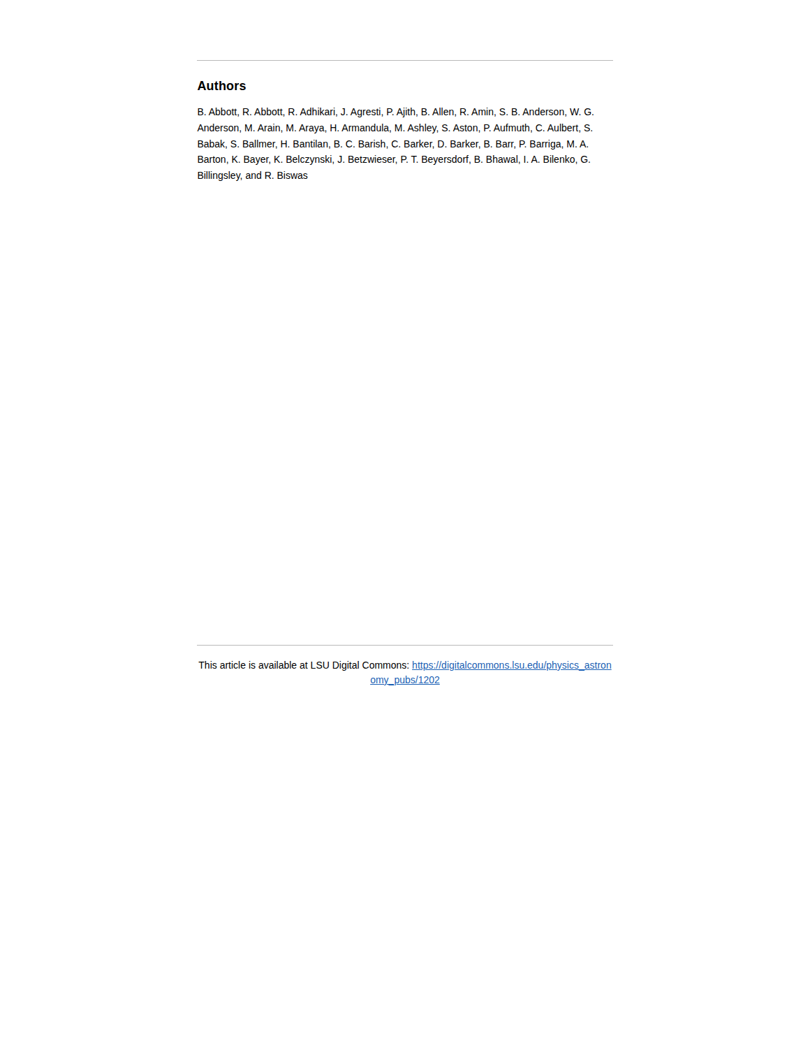Authors
B. Abbott, R. Abbott, R. Adhikari, J. Agresti, P. Ajith, B. Allen, R. Amin, S. B. Anderson, W. G. Anderson, M. Arain, M. Araya, H. Armandula, M. Ashley, S. Aston, P. Aufmuth, C. Aulbert, S. Babak, S. Ballmer, H. Bantilan, B. C. Barish, C. Barker, D. Barker, B. Barr, P. Barriga, M. A. Barton, K. Bayer, K. Belczynski, J. Betzwieser, P. T. Beyersdorf, B. Bhawal, I. A. Bilenko, G. Billingsley, and R. Biswas
This article is available at LSU Digital Commons: https://digitalcommons.lsu.edu/physics_astronomy_pubs/1202